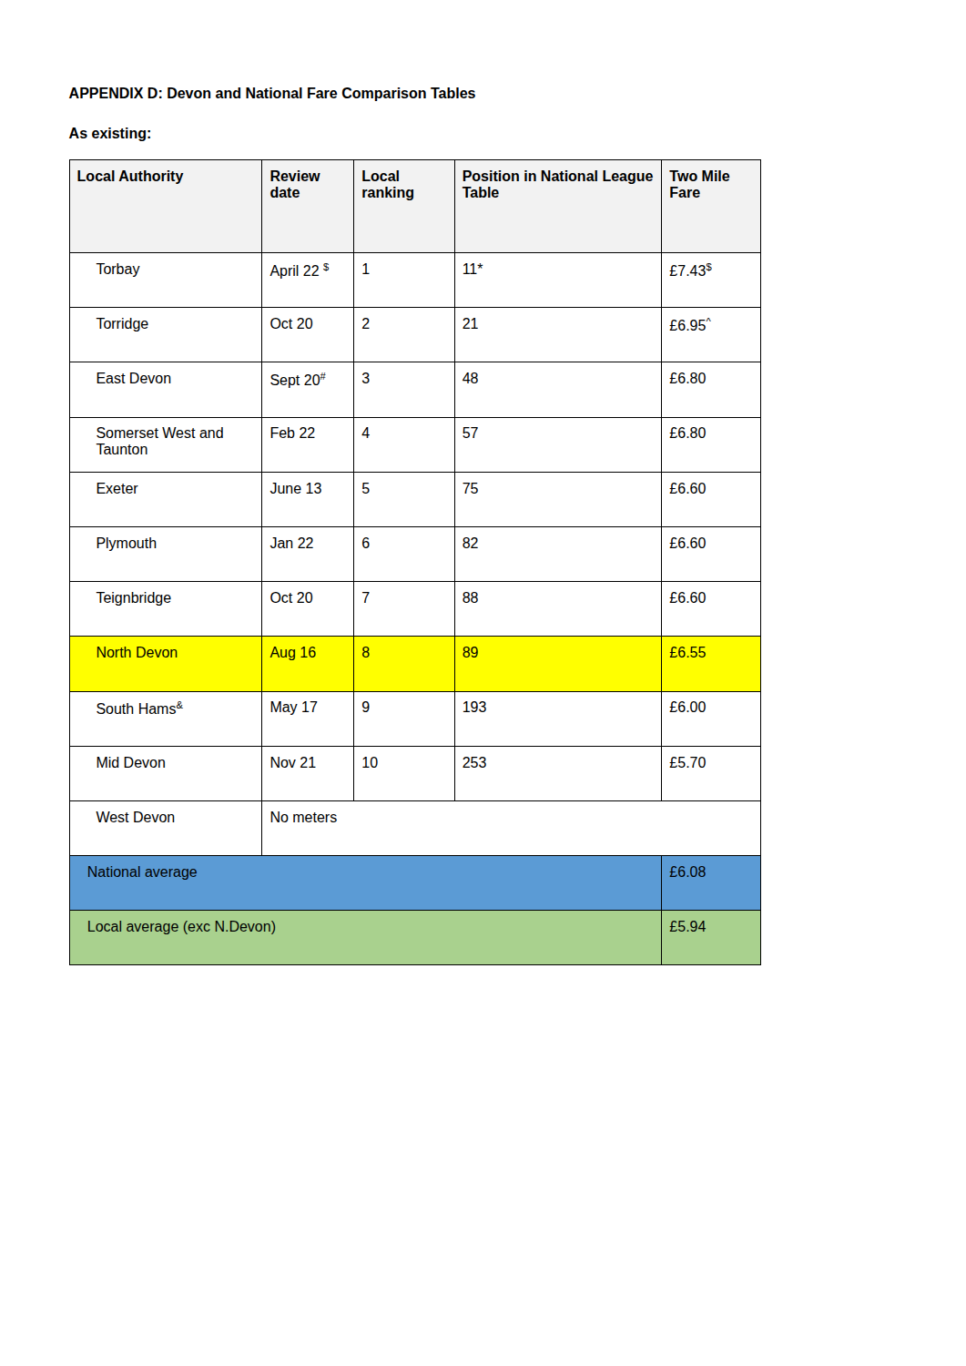APPENDIX D: Devon and National Fare Comparison Tables
As existing:
| Local Authority | Review date | Local ranking | Position in National League Table | Two Mile Fare |
| --- | --- | --- | --- | --- |
| Torbay | April 22 $ | 1 | 11* | £7.43 $ |
| Torridge | Oct 20 | 2 | 21 | £6.95 ^ |
| East Devon | Sept 20 # | 3 | 48 | £6.80 |
| Somerset West and Taunton | Feb 22 | 4 | 57 | £6.80 |
| Exeter | June 13 | 5 | 75 | £6.60 |
| Plymouth | Jan 22 | 6 | 82 | £6.60 |
| Teignbridge | Oct 20 | 7 | 88 | £6.60 |
| North Devon | Aug 16 | 8 | 89 | £6.55 |
| South Hams & | May 17 | 9 | 193 | £6.00 |
| Mid Devon | Nov 21 | 10 | 253 | £5.70 |
| West Devon | No meters |
| National average | £6.08 |
| Local average (exc N.Devon) | £5.94 |